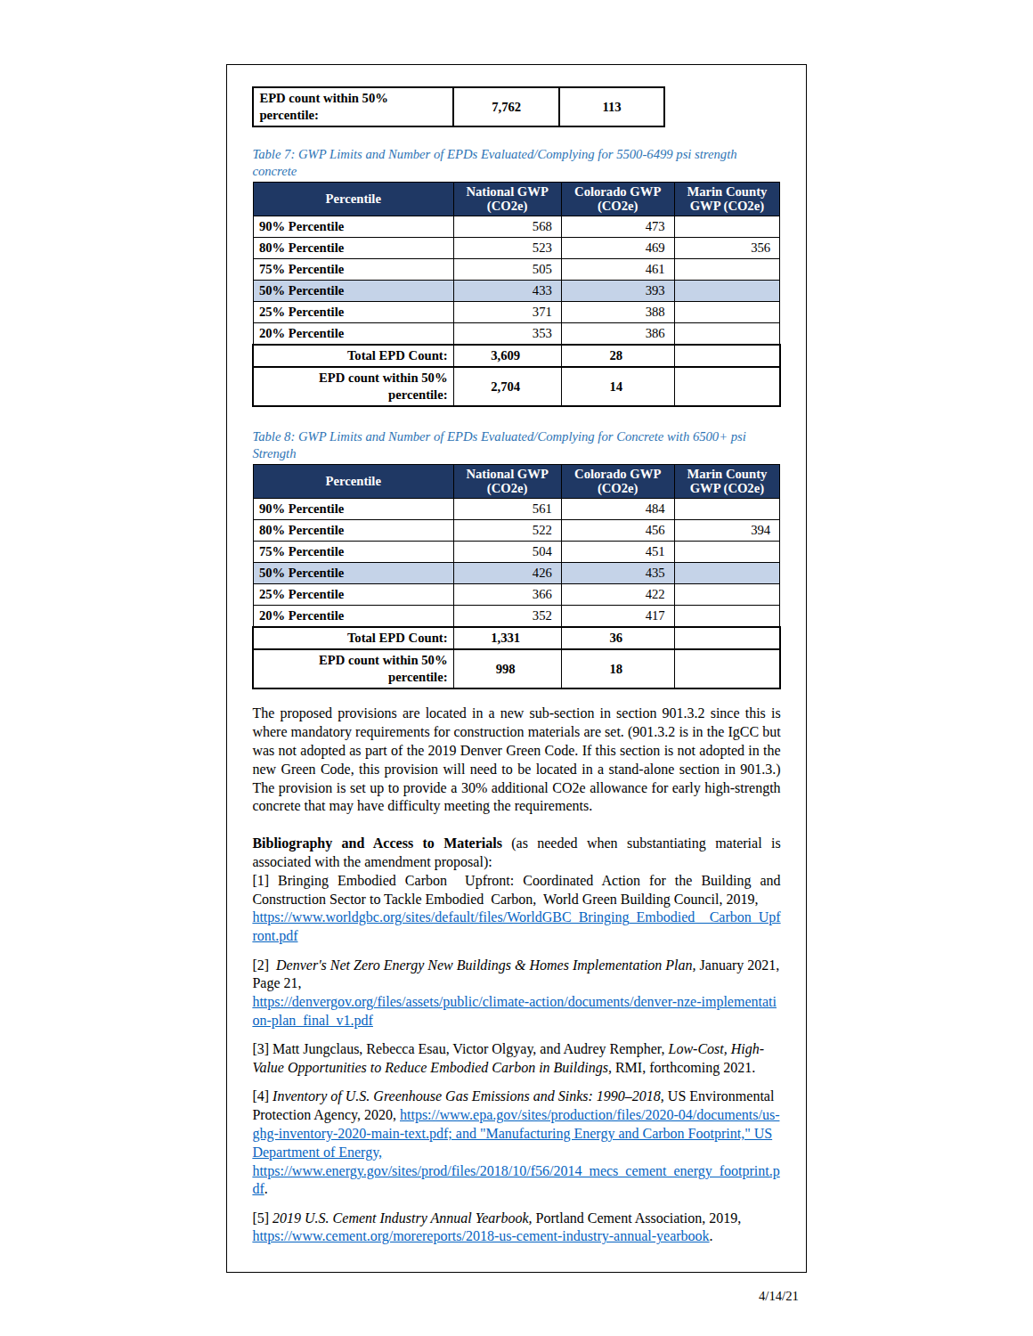| EPD count within 50% percentile: | 7,762 | 113 | |
Table 7: GWP Limits and Number of EPDs Evaluated/Complying for 5500-6499 psi strength concrete
| Percentile | National GWP (CO2e) | Colorado GWP (CO2e) | Marin County GWP (CO2e) |
| --- | --- | --- | --- |
| 90% Percentile | 568 | 473 | |
| 80% Percentile | 523 | 469 | 356 |
| 75% Percentile | 505 | 461 | |
| 50% Percentile | 433 | 393 | |
| 25% Percentile | 371 | 388 | |
| 20% Percentile | 353 | 386 | |
| Total EPD Count: | 3,609 | 28 | |
| EPD count within 50% percentile: | 2,704 | 14 | |
Table 8: GWP Limits and Number of EPDs Evaluated/Complying for Concrete with 6500+ psi Strength
| Percentile | National GWP (CO2e) | Colorado GWP (CO2e) | Marin County GWP (CO2e) |
| --- | --- | --- | --- |
| 90% Percentile | 561 | 484 | |
| 80% Percentile | 522 | 456 | 394 |
| 75% Percentile | 504 | 451 | |
| 50% Percentile | 426 | 435 | |
| 25% Percentile | 366 | 422 | |
| 20% Percentile | 352 | 417 | |
| Total EPD Count: | 1,331 | 36 | |
| EPD count within 50% percentile: | 998 | 18 | |
The proposed provisions are located in a new sub-section in section 901.3.2 since this is where mandatory requirements for construction materials are set. (901.3.2 is in the IgCC but was not adopted as part of the 2019 Denver Green Code. If this section is not adopted in the new Green Code, this provision will need to be located in a stand-alone section in 901.3.) The provision is set up to provide a 30% additional CO2e allowance for early high-strength concrete that may have difficulty meeting the requirements.
Bibliography and Access to Materials (as needed when substantiating material is associated with the amendment proposal):
[1] Bringing Embodied Carbon Upfront: Coordinated Action for the Building and Construction Sector to Tackle Embodied Carbon, World Green Building Council, 2019,
https://www.worldgbc.org/sites/default/files/WorldGBC_Bringing_Embodied_ Carbon_Upfront.pdf
[2] Denver's Net Zero Energy New Buildings & Homes Implementation Plan, January 2021, Page 21,
https://denvergov.org/files/assets/public/climate-action/documents/denver-nze-implementation-plan_final_v1.pdf
[3] Matt Jungclaus, Rebecca Esau, Victor Olgyay, and Audrey Rempher, Low-Cost, High-Value Opportunities to Reduce Embodied Carbon in Buildings, RMI, forthcoming 2021.
[4] Inventory of U.S. Greenhouse Gas Emissions and Sinks: 1990–2018, US Environmental Protection Agency, 2020, https://www.epa.gov/sites/production/files/2020-04/documents/us-ghg-inventory-2020-main-text.pdf; and "Manufacturing Energy and Carbon Footprint," US Department of Energy,
https://www.energy.gov/sites/prod/files/2018/10/f56/2014_mecs_cement_energy_footprint.pdf.
[5] 2019 U.S. Cement Industry Annual Yearbook, Portland Cement Association, 2019,
https://www.cement.org/morereports/2018-us-cement-industry-annual-yearbook.
4/14/21